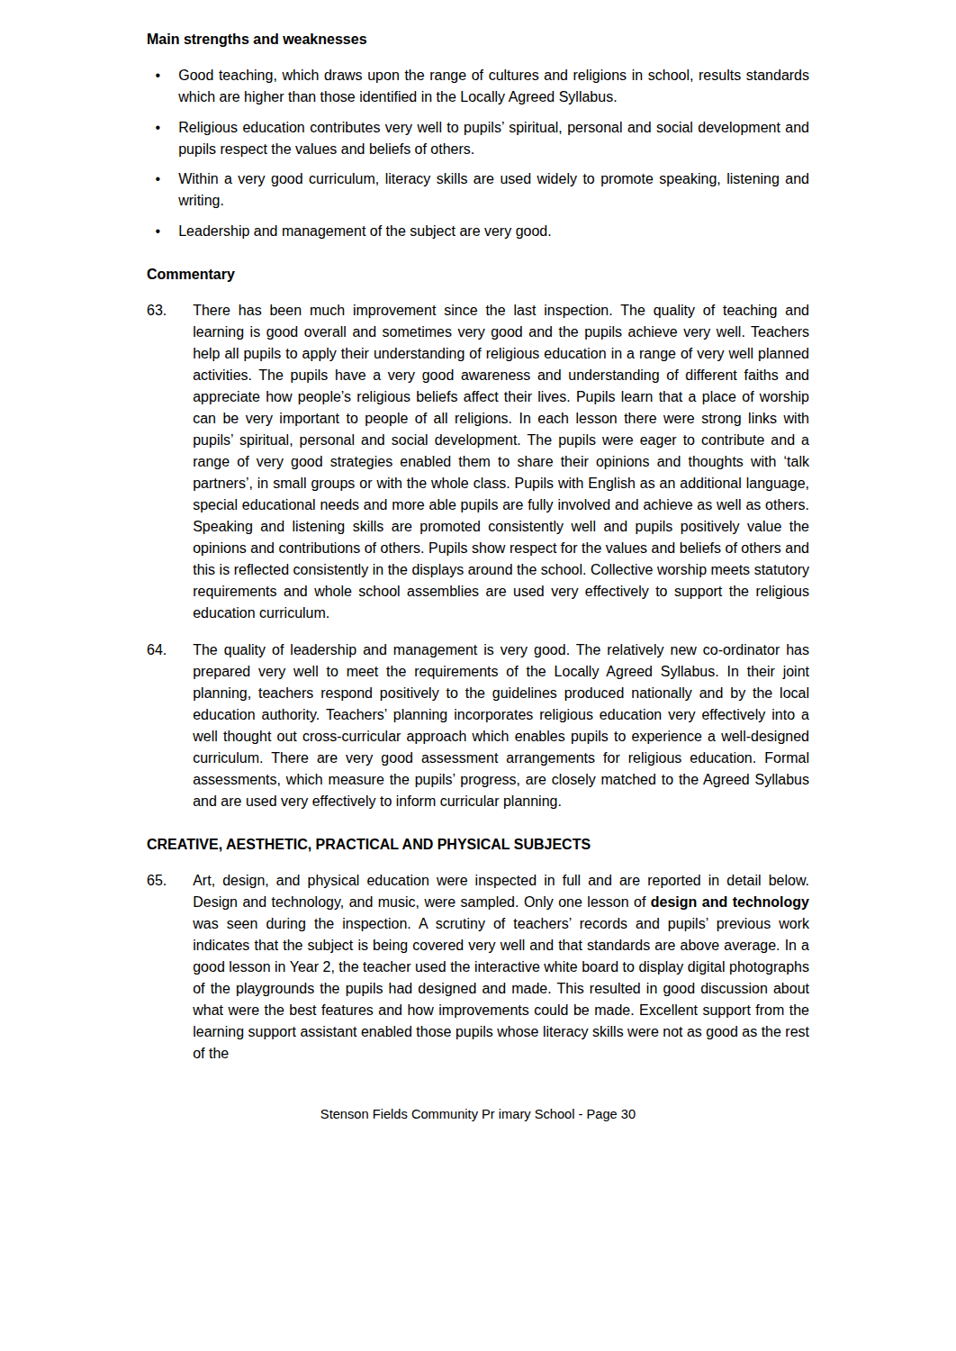Main strengths and weaknesses
Good teaching, which draws upon the range of cultures and religions in school, results standards which are higher than those identified in the Locally Agreed Syllabus.
Religious education contributes very well to pupils’ spiritual, personal and social development and pupils respect the values and beliefs of others.
Within a very good curriculum, literacy skills are used widely to promote speaking, listening and writing.
Leadership and management of the subject are very good.
Commentary
There has been much improvement since the last inspection. The quality of teaching and learning is good overall and sometimes very good and the pupils achieve very well. Teachers help all pupils to apply their understanding of religious education in a range of very well planned activities. The pupils have a very good awareness and understanding of different faiths and appreciate how people’s religious beliefs affect their lives. Pupils learn that a place of worship can be very important to people of all religions. In each lesson there were strong links with pupils’ spiritual, personal and social development. The pupils were eager to contribute and a range of very good strategies enabled them to share their opinions and thoughts with ‘talk partners’, in small groups or with the whole class. Pupils with English as an additional language, special educational needs and more able pupils are fully involved and achieve as well as others. Speaking and listening skills are promoted consistently well and pupils positively value the opinions and contributions of others. Pupils show respect for the values and beliefs of others and this is reflected consistently in the displays around the school. Collective worship meets statutory requirements and whole school assemblies are used very effectively to support the religious education curriculum.
The quality of leadership and management is very good. The relatively new co-ordinator has prepared very well to meet the requirements of the Locally Agreed Syllabus. In their joint planning, teachers respond positively to the guidelines produced nationally and by the local education authority. Teachers’ planning incorporates religious education very effectively into a well thought out cross-curricular approach which enables pupils to experience a well-designed curriculum. There are very good assessment arrangements for religious education. Formal assessments, which measure the pupils’ progress, are closely matched to the Agreed Syllabus and are used very effectively to inform curricular planning.
CREATIVE, AESTHETIC, PRACTICAL AND PHYSICAL SUBJECTS
Art, design, and physical education were inspected in full and are reported in detail below. Design and technology, and music, were sampled. Only one lesson of design and technology was seen during the inspection. A scrutiny of teachers’ records and pupils’ previous work indicates that the subject is being covered very well and that standards are above average. In a good lesson in Year 2, the teacher used the interactive white board to display digital photographs of the playgrounds the pupils had designed and made. This resulted in good discussion about what were the best features and how improvements could be made. Excellent support from the learning support assistant enabled those pupils whose literacy skills were not as good as the rest of the
Stenson Fields Community Pr imary School - Page 30